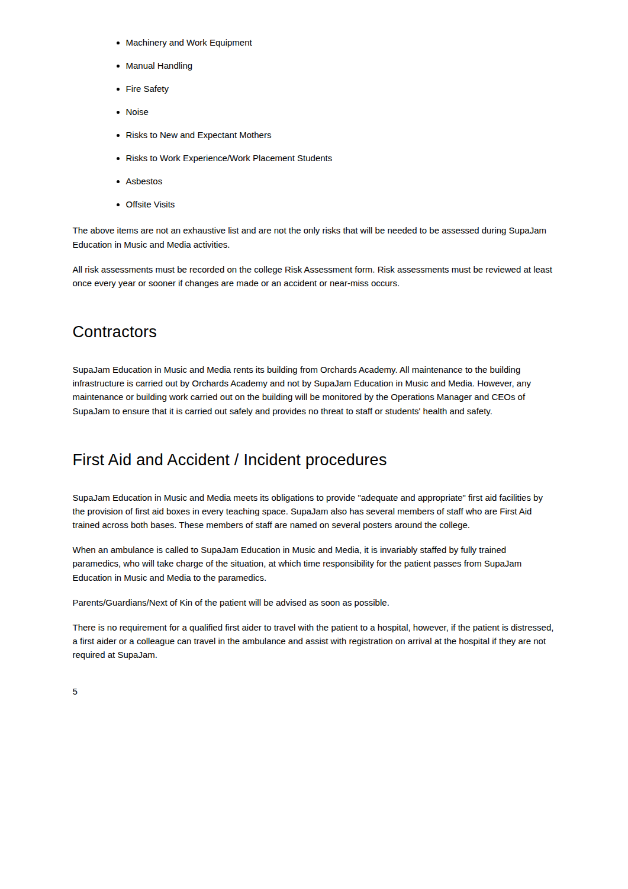Machinery and Work Equipment
Manual Handling
Fire Safety
Noise
Risks to New and Expectant Mothers
Risks to Work Experience/Work Placement Students
Asbestos
Offsite Visits
The above items are not an exhaustive list and are not the only risks that will be needed to be assessed during SupaJam Education in Music and Media activities.
All risk assessments must be recorded on the college Risk Assessment form. Risk assessments must be reviewed at least once every year or sooner if changes are made or an accident or near-miss occurs.
Contractors
SupaJam Education in Music and Media rents its building from Orchards Academy. All maintenance to the building infrastructure is carried out by Orchards Academy and not by SupaJam Education in Music and Media. However, any maintenance or building work carried out on the building will be monitored by the Operations Manager and CEOs of SupaJam to ensure that it is carried out safely and provides no threat to staff or students' health and safety.
First Aid and Accident / Incident procedures
SupaJam Education in Music and Media meets its obligations to provide "adequate and appropriate" first aid facilities by the provision of first aid boxes in every teaching space. SupaJam also has several members of staff who are First Aid trained across both bases. These members of staff are named on several posters around the college.
When an ambulance is called to SupaJam Education in Music and Media, it is invariably staffed by fully trained paramedics, who will take charge of the situation, at which time responsibility for the patient passes from SupaJam Education in Music and Media to the paramedics.
Parents/Guardians/Next of Kin of the patient will be advised as soon as possible.
There is no requirement for a qualified first aider to travel with the patient to a hospital, however, if the patient is distressed, a first aider or a colleague can travel in the ambulance and assist with registration on arrival at the hospital if they are not required at SupaJam.
5